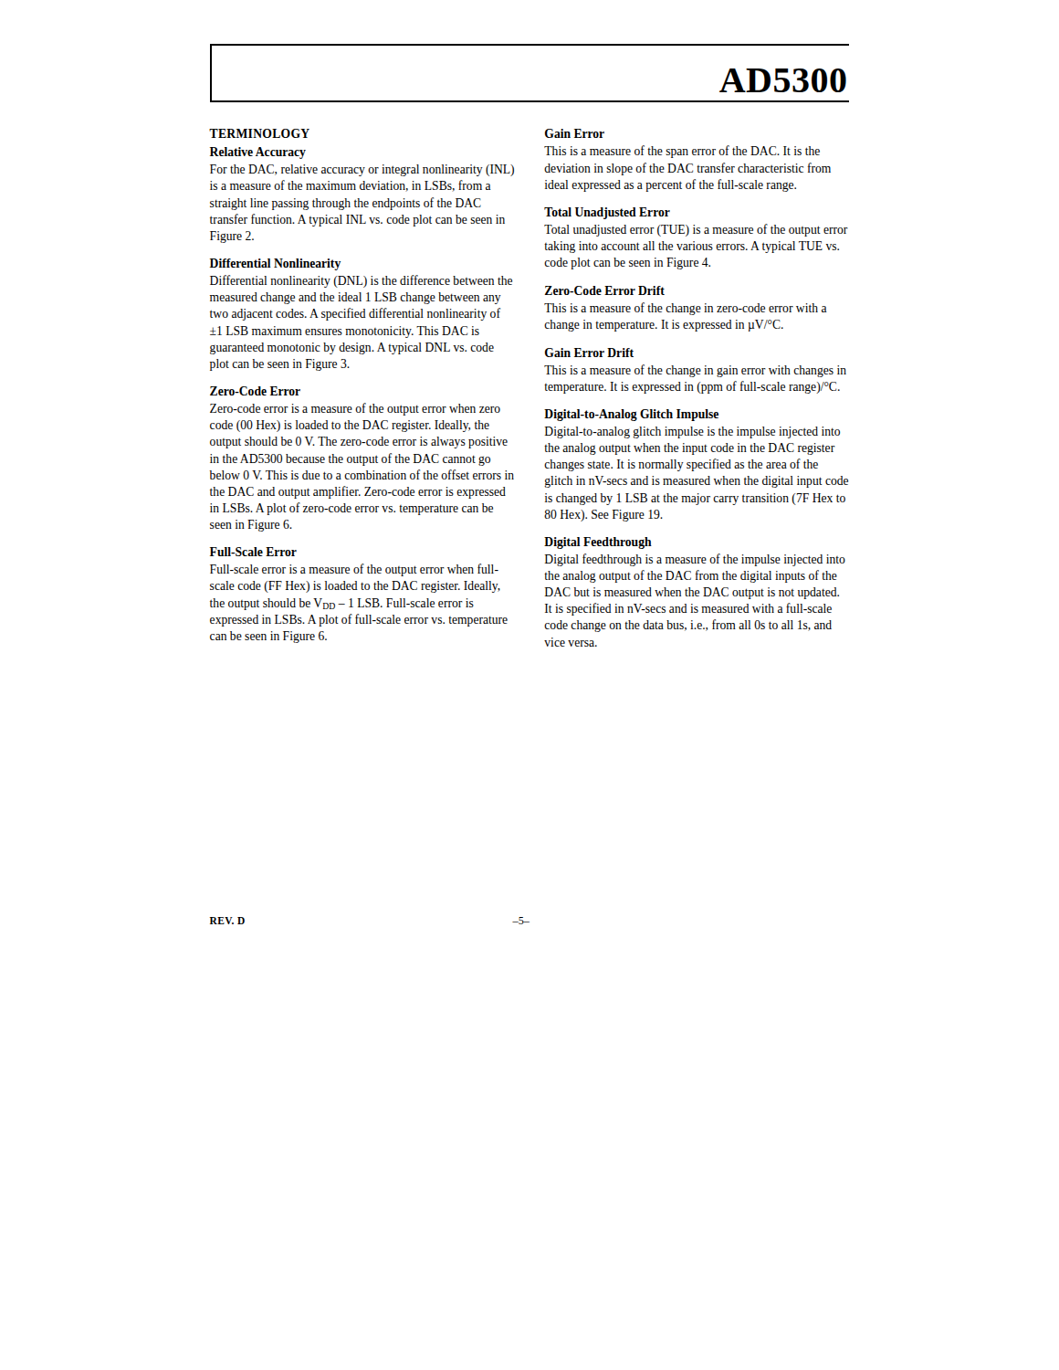AD5300
TERMINOLOGY
Relative Accuracy
For the DAC, relative accuracy or integral nonlinearity (INL) is a measure of the maximum deviation, in LSBs, from a straight line passing through the endpoints of the DAC transfer function. A typical INL vs. code plot can be seen in Figure 2.
Differential Nonlinearity
Differential nonlinearity (DNL) is the difference between the measured change and the ideal 1 LSB change between any two adjacent codes. A specified differential nonlinearity of ±1 LSB maximum ensures monotonicity. This DAC is guaranteed monotonic by design. A typical DNL vs. code plot can be seen in Figure 3.
Zero-Code Error
Zero-code error is a measure of the output error when zero code (00 Hex) is loaded to the DAC register. Ideally, the output should be 0 V. The zero-code error is always positive in the AD5300 because the output of the DAC cannot go below 0 V. This is due to a combination of the offset errors in the DAC and output amplifier. Zero-code error is expressed in LSBs. A plot of zero-code error vs. temperature can be seen in Figure 6.
Full-Scale Error
Full-scale error is a measure of the output error when full-scale code (FF Hex) is loaded to the DAC register. Ideally, the output should be VDD – 1 LSB. Full-scale error is expressed in LSBs. A plot of full-scale error vs. temperature can be seen in Figure 6.
Gain Error
This is a measure of the span error of the DAC. It is the deviation in slope of the DAC transfer characteristic from ideal expressed as a percent of the full-scale range.
Total Unadjusted Error
Total unadjusted error (TUE) is a measure of the output error taking into account all the various errors. A typical TUE vs. code plot can be seen in Figure 4.
Zero-Code Error Drift
This is a measure of the change in zero-code error with a change in temperature. It is expressed in µV/°C.
Gain Error Drift
This is a measure of the change in gain error with changes in temperature. It is expressed in (ppm of full-scale range)/°C.
Digital-to-Analog Glitch Impulse
Digital-to-analog glitch impulse is the impulse injected into the analog output when the input code in the DAC register changes state. It is normally specified as the area of the glitch in nV-secs and is measured when the digital input code is changed by 1 LSB at the major carry transition (7F Hex to 80 Hex). See Figure 19.
Digital Feedthrough
Digital feedthrough is a measure of the impulse injected into the analog output of the DAC from the digital inputs of the DAC but is measured when the DAC output is not updated. It is specified in nV-secs and is measured with a full-scale code change on the data bus, i.e., from all 0s to all 1s, and vice versa.
REV. D
–5–